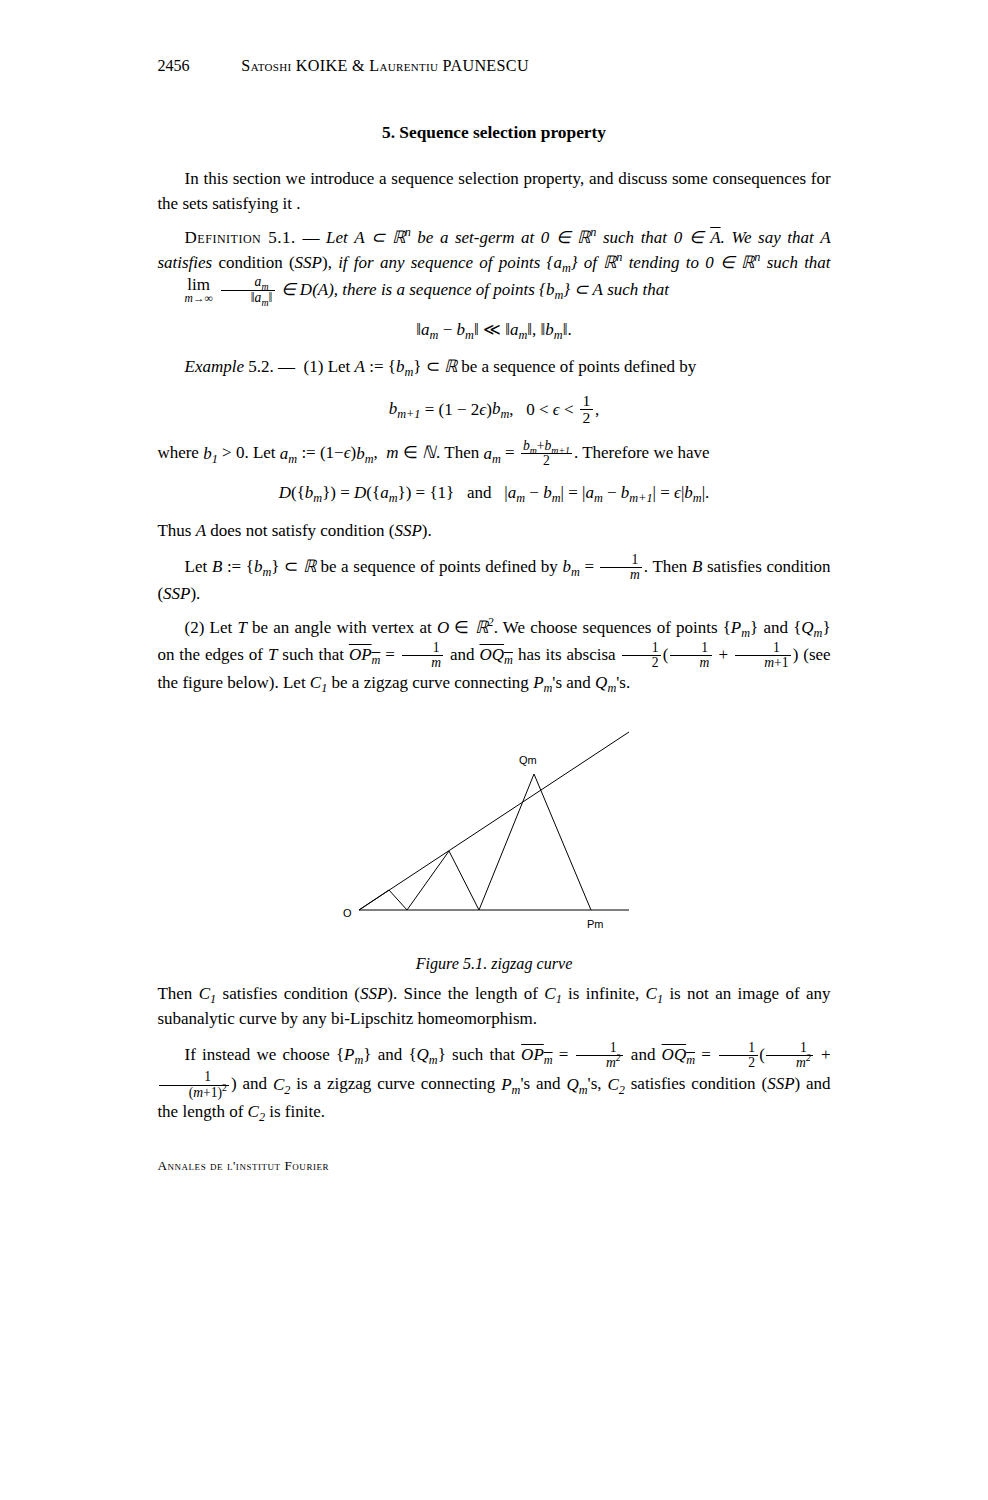2456 Satoshi KOIKE & Laurentiu PAUNESCU
5. Sequence selection property
In this section we introduce a sequence selection property, and discuss some consequences for the sets satisfying it .
Definition 5.1. — Let A ⊂ ℝn be a set-germ at 0 ∈ ℝn such that 0 ∈ A. We say that A satisfies condition (SSP), if for any sequence of points {am} of ℝn tending to 0 ∈ ℝn such that lim m→∞ am‖am‖ ∈ D(A), there is a sequence of points {bm} ⊂ A such that
‖am − bm‖ ≪ ‖am‖, ‖bm‖.
Example 5.2. — (1) Let A := {bm} ⊂ ℝ be a sequence of points defined by
bm+1 = (1 − 2ϵ)bm, 0 < ϵ < 12,
where b1 > 0. Let am := (1−ϵ)bm, m ∈ ℕ. Then am = bm+bm+12. Therefore we have
D({bm}) = D({am}) = {1} and |am − bm| = |am − bm+1| = ϵ|bm|.
Thus A does not satisfy condition (SSP).
Let B := {bm} ⊂ ℝ be a sequence of points defined by bm = 1 m. Then B satisfies condition (SSP).
(2) Let T be an angle with vertex at O ∈ ℝ2. We choose sequences of points {Pm} and {Qm} on the edges of T such that OPm = 1 m and OQm has its abscisa 12(1 m + 1 m+1) (see the figure below). Let C1 be a zigzag curve connecting Pm's and Qm's.
O Pm Qm
Figure 5.1. zigzag curve
Then C1 satisfies condition (SSP). Since the length of C1 is infinite, C1 is not an image of any subanalytic curve by any bi-Lipschitz homeomorphism.
If instead we choose {Pm} and {Qm} such that OPm = 1 m2 and OQm = 12(1 m2 + 1(m+1)2) and C2 is a zigzag curve connecting Pm's and Qm's, C2 satisfies condition (SSP) and the length of C2 is finite.
Annales de l'institut Fourier